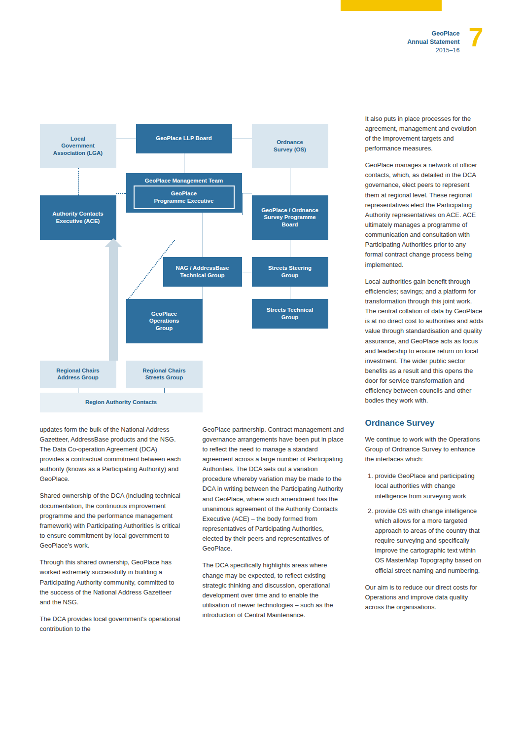GeoPlace Annual Statement 2015–16
7
Local
Government
Association (LGA)
GeoPlace LLP Board
Ordnance
Survey (OS)
GeoPlace Management Team
GeoPlace
Programme Executive
Authority Contacts
Executive (ACE)
GeoPlace / Ordnance
Survey Programme
Board
NAG / AddressBase
Technical Group
Streets Steering
Group
GeoPlace
Operations
Group
Streets Technical
Group
Regional Chairs
Address Group
Regional Chairs
Streets Group
Region Authority Contacts
updates form the bulk of the National Address Gazetteer, AddressBase products and the NSG. The Data Co-operation Agreement (DCA) provides a contractual commitment between each authority (knows as a Participating Authority) and GeoPlace.
Shared ownership of the DCA (including technical documentation, the continuous improvement programme and the performance management framework) with Participating Authorities is critical to ensure commitment by local government to GeoPlace's work.
Through this shared ownership, GeoPlace has worked extremely successfully in building a Participating Authority community, committed to the success of the National Address Gazetteer and the NSG.
The DCA provides local government's operational contribution to the
GeoPlace partnership. Contract management and governance arrangements have been put in place to reflect the need to manage a standard agreement across a large number of Participating Authorities. The DCA sets out a variation procedure whereby variation may be made to the DCA in writing between the Participating Authority and GeoPlace, where such amendment has the unanimous agreement of the Authority Contacts Executive (ACE) – the body formed from representatives of Participating Authorities, elected by their peers and representatives of GeoPlace.
The DCA specifically highlights areas where change may be expected, to reflect existing strategic thinking and discussion, operational development over time and to enable the utilisation of newer technologies – such as the introduction of Central Maintenance.
It also puts in place processes for the agreement, management and evolution of the improvement targets and performance measures.
GeoPlace manages a network of officer contacts, which, as detailed in the DCA governance, elect peers to represent them at regional level. These regional representatives elect the Participating Authority representatives on ACE. ACE ultimately manages a programme of communication and consultation with Participating Authorities prior to any formal contract change process being implemented.
Local authorities gain benefit through efficiencies; savings; and a platform for transformation through this joint work. The central collation of data by GeoPlace is at no direct cost to authorities and adds value through standardisation and quality assurance, and GeoPlace acts as focus and leadership to ensure return on local investment. The wider public sector benefits as a result and this opens the door for service transformation and efficiency between councils and other bodies they work with.
Ordnance Survey
We continue to work with the Operations Group of Ordnance Survey to enhance the interfaces which:
provide GeoPlace and participating local authorities with change intelligence from surveying work
provide OS with change intelligence which allows for a more targeted approach to areas of the country that require surveying and specifically improve the cartographic text within OS MasterMap Topography based on official street naming and numbering.
Our aim is to reduce our direct costs for Operations and improve data quality across the organisations.